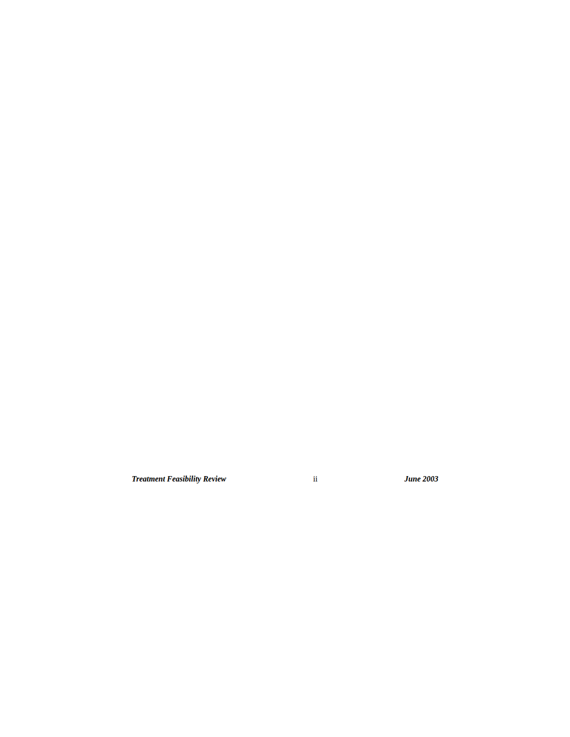Treatment Feasibility Review ii June 2003